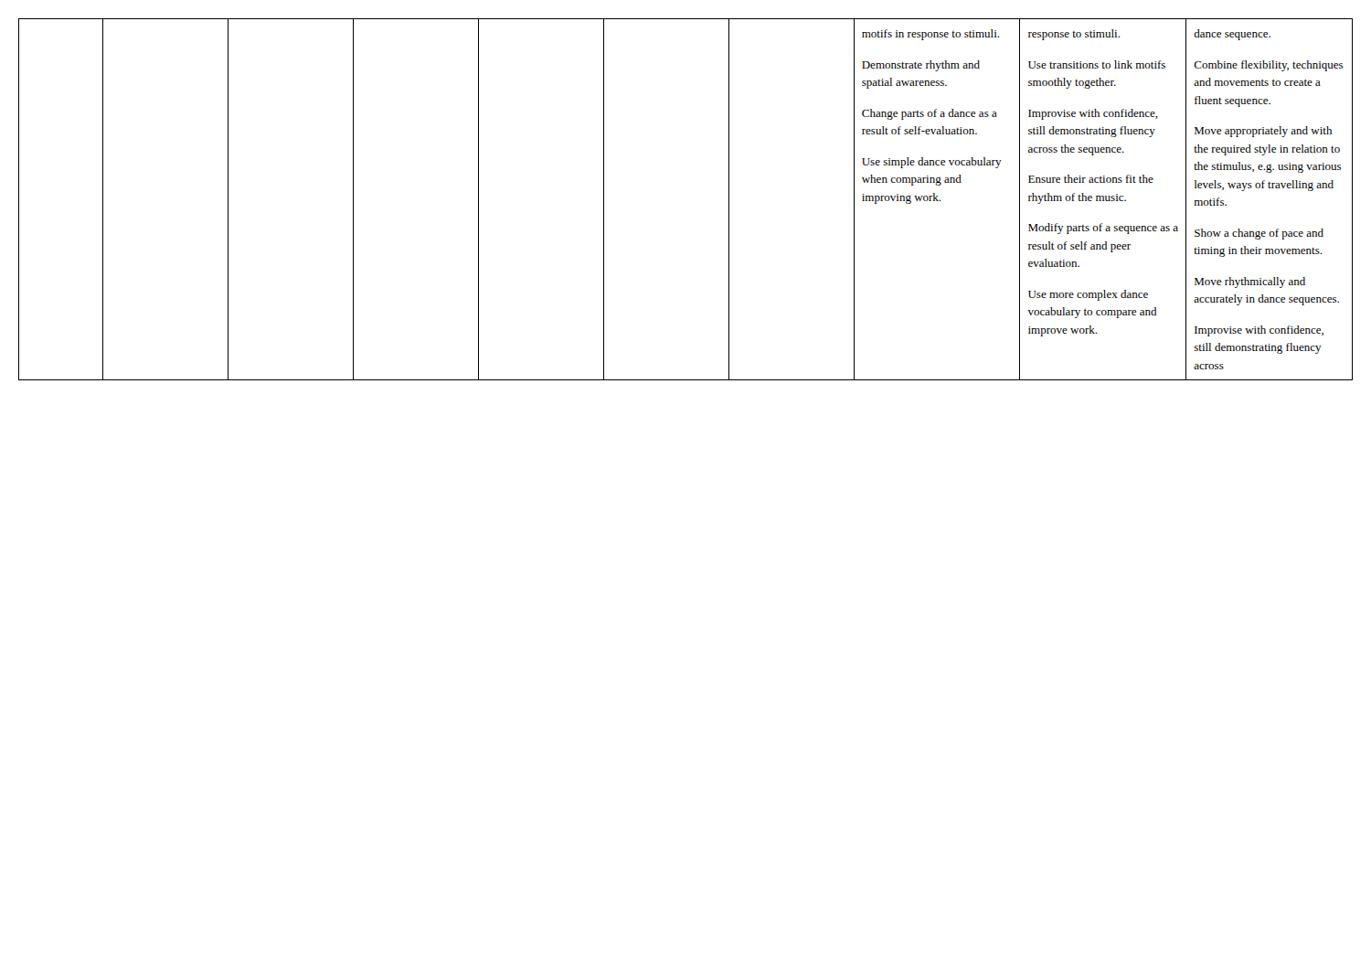| | | | | | | | motifs in response to stimuli. Demonstrate rhythm and spatial awareness. Change parts of a dance as a result of self-evaluation. Use simple dance vocabulary when comparing and improving work. | response to stimuli. Use transitions to link motifs smoothly together. Improvise with confidence, still demonstrating fluency across the sequence. Ensure their actions fit the rhythm of the music. Modify parts of a sequence as a result of self and peer evaluation. Use more complex dance vocabulary to compare and improve work. | dance sequence. Combine flexibility, techniques and movements to create a fluent sequence. Move appropriately and with the required style in relation to the stimulus, e.g. using various levels, ways of travelling and motifs. Show a change of pace and timing in their movements. Move rhythmically and accurately in dance sequences. Improvise with confidence, still demonstrating fluency across |